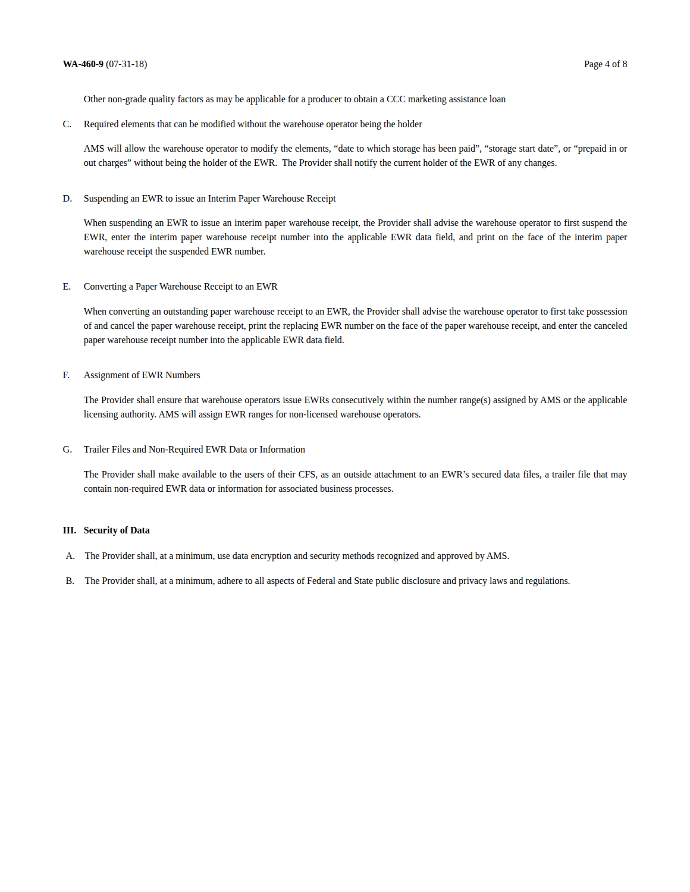WA-460-9 (07-31-18)
Page 4 of 8
Other non-grade quality factors as may be applicable for a producer to obtain a CCC marketing assistance loan
C.
Required elements that can be modified without the warehouse operator being the holder
AMS will allow the warehouse operator to modify the elements, “date to which storage has been paid”, “storage start date”, or “prepaid in or out charges” without being the holder of the EWR. The Provider shall notify the current holder of the EWR of any changes.
D.
Suspending an EWR to issue an Interim Paper Warehouse Receipt
When suspending an EWR to issue an interim paper warehouse receipt, the Provider shall advise the warehouse operator to first suspend the EWR, enter the interim paper warehouse receipt number into the applicable EWR data field, and print on the face of the interim paper warehouse receipt the suspended EWR number.
E.
Converting a Paper Warehouse Receipt to an EWR
When converting an outstanding paper warehouse receipt to an EWR, the Provider shall advise the warehouse operator to first take possession of and cancel the paper warehouse receipt, print the replacing EWR number on the face of the paper warehouse receipt, and enter the canceled paper warehouse receipt number into the applicable EWR data field.
F.
Assignment of EWR Numbers
The Provider shall ensure that warehouse operators issue EWRs consecutively within the number range(s) assigned by AMS or the applicable licensing authority. AMS will assign EWR ranges for non-licensed warehouse operators.
G.
Trailer Files and Non-Required EWR Data or Information
The Provider shall make available to the users of their CFS, as an outside attachment to an EWR’s secured data files, a trailer file that may contain non-required EWR data or information for associated business processes.
III. Security of Data
A.
The Provider shall, at a minimum, use data encryption and security methods recognized and approved by AMS.
B.
The Provider shall, at a minimum, adhere to all aspects of Federal and State public disclosure and privacy laws and regulations.